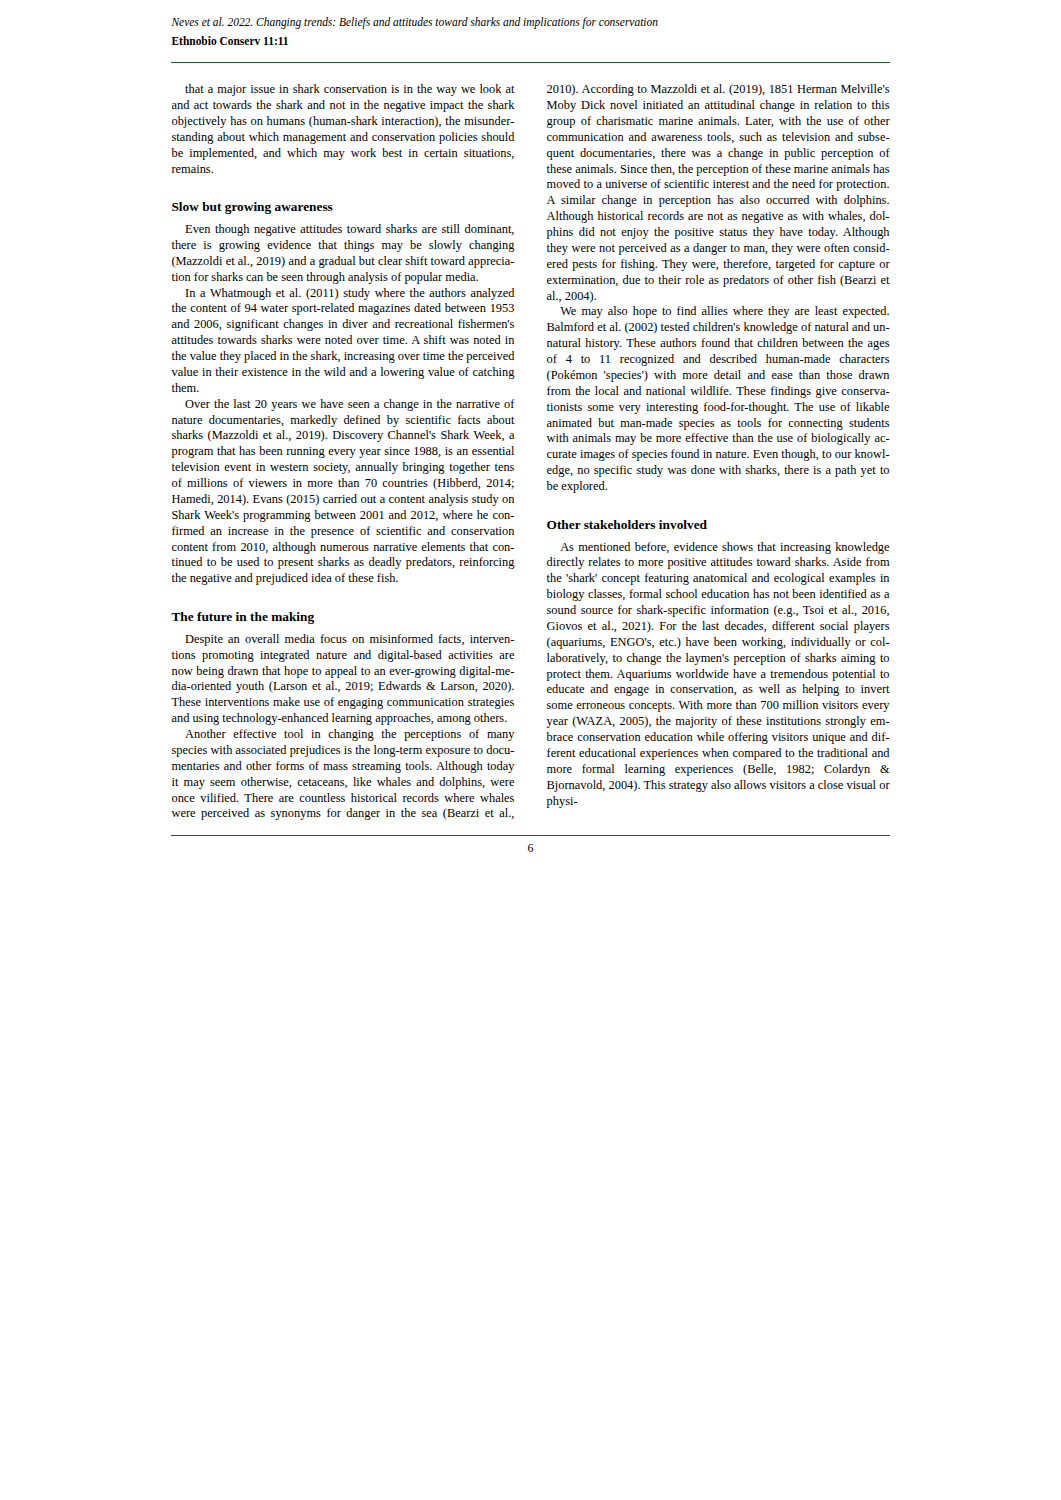Neves et al. 2022. Changing trends: Beliefs and attitudes toward sharks and implications for conservation
Ethnobio Conserv 11:11
that a major issue in shark conservation is in the way we look at and act towards the shark and not in the negative impact the shark objectively has on humans (human-shark interaction), the misunderstanding about which management and conservation policies should be implemented, and which may work best in certain situations, remains.
Slow but growing awareness
Even though negative attitudes toward sharks are still dominant, there is growing evidence that things may be slowly changing (Mazzoldi et al., 2019) and a gradual but clear shift toward appreciation for sharks can be seen through analysis of popular media.
In a Whatmough et al. (2011) study where the authors analyzed the content of 94 water sport-related magazines dated between 1953 and 2006, significant changes in diver and recreational fishermen's attitudes towards sharks were noted over time. A shift was noted in the value they placed in the shark, increasing over time the perceived value in their existence in the wild and a lowering value of catching them.
Over the last 20 years we have seen a change in the narrative of nature documentaries, markedly defined by scientific facts about sharks (Mazzoldi et al., 2019). Discovery Channel's Shark Week, a program that has been running every year since 1988, is an essential television event in western society, annually bringing together tens of millions of viewers in more than 70 countries (Hibberd, 2014; Hamedi, 2014). Evans (2015) carried out a content analysis study on Shark Week's programming between 2001 and 2012, where he confirmed an increase in the presence of scientific and conservation content from 2010, although numerous narrative elements that continued to be used to present sharks as deadly predators, reinforcing the negative and prejudiced idea of these fish.
The future in the making
Despite an overall media focus on misinformed facts, interventions promoting integrated nature and digital-based activities are now being drawn that hope to appeal to an ever-growing digital-media-oriented youth (Larson et al., 2019; Edwards & Larson, 2020). These interventions make use of engaging communication strategies and using technology-enhanced learning approaches, among others.
Another effective tool in changing the perceptions of many species with associated prejudices is the long-term exposure to documentaries and other forms of mass streaming tools. Although today it may seem otherwise, cetaceans, like whales and dolphins, were once vilified. There are countless historical records where whales were perceived as synonyms for danger in the sea (Bearzi et al., 2010). According to Mazzoldi et al. (2019), 1851 Herman Melville's Moby Dick novel initiated an attitudinal change in relation to this group of charismatic marine animals. Later, with the use of other communication and awareness tools, such as television and subsequent documentaries, there was a change in public perception of these animals. Since then, the perception of these marine animals has moved to a universe of scientific interest and the need for protection. A similar change in perception has also occurred with dolphins. Although historical records are not as negative as with whales, dolphins did not enjoy the positive status they have today. Although they were not perceived as a danger to man, they were often considered pests for fishing. They were, therefore, targeted for capture or extermination, due to their role as predators of other fish (Bearzi et al., 2004).
We may also hope to find allies where they are least expected. Balmford et al. (2002) tested children's knowledge of natural and unnatural history. These authors found that children between the ages of 4 to 11 recognized and described human-made characters (Pokémon 'species') with more detail and ease than those drawn from the local and national wildlife. These findings give conservationists some very interesting food-for-thought. The use of likable animated but man-made species as tools for connecting students with animals may be more effective than the use of biologically accurate images of species found in nature. Even though, to our knowledge, no specific study was done with sharks, there is a path yet to be explored.
Other stakeholders involved
As mentioned before, evidence shows that increasing knowledge directly relates to more positive attitudes toward sharks. Aside from the 'shark' concept featuring anatomical and ecological examples in biology classes, formal school education has not been identified as a sound source for shark-specific information (e.g., Tsoi et al., 2016, Giovos et al., 2021). For the last decades, different social players (aquariums, ENGO's, etc.) have been working, individually or collaboratively, to change the laymen's perception of sharks aiming to protect them. Aquariums worldwide have a tremendous potential to educate and engage in conservation, as well as helping to invert some erroneous concepts. With more than 700 million visitors every year (WAZA, 2005), the majority of these institutions strongly embrace conservation education while offering visitors unique and different educational experiences when compared to the traditional and more formal learning experiences (Belle, 1982; Colardyn & Bjornavold, 2004). This strategy also allows visitors a close visual or physi-
6